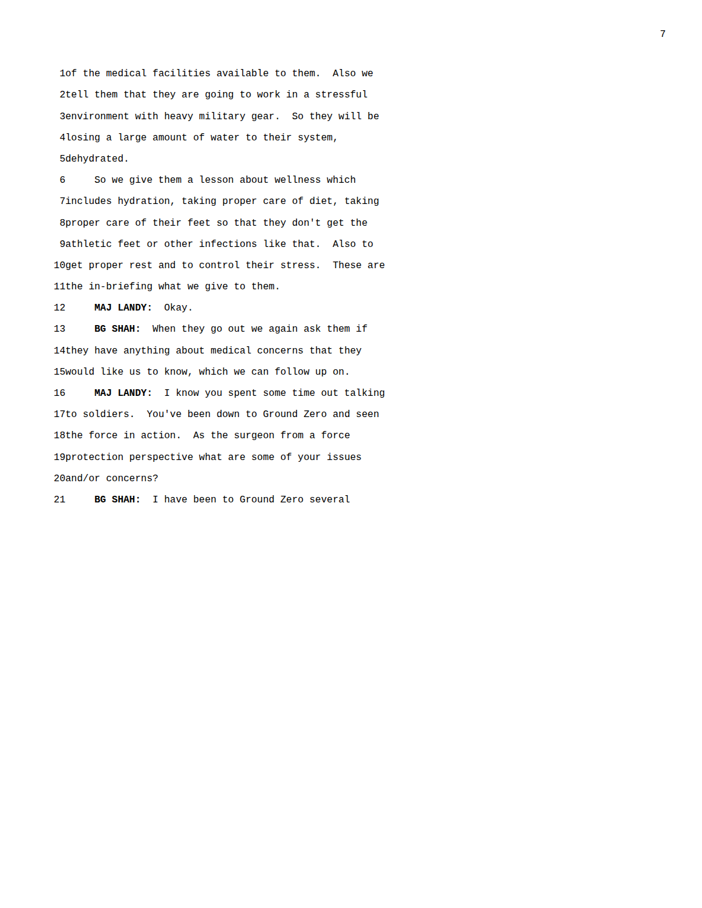7
| 1 | of the medical facilities available to them. Also we |
| 2 | tell them that they are going to work in a stressful |
| 3 | environment with heavy military gear. So they will be |
| 4 | losing a large amount of water to their system, |
| 5 | dehydrated. |
| 6 | So we give them a lesson about wellness which |
| 7 | includes hydration, taking proper care of diet, taking |
| 8 | proper care of their feet so that they don't get the |
| 9 | athletic feet or other infections like that. Also to |
| 10 | get proper rest and to control their stress. These are |
| 11 | the in-briefing what we give to them. |
| 12 | MAJ LANDY: Okay. |
| 13 | BG SHAH: When they go out we again ask them if |
| 14 | they have anything about medical concerns that they |
| 15 | would like us to know, which we can follow up on. |
| 16 | MAJ LANDY: I know you spent some time out talking |
| 17 | to soldiers. You've been down to Ground Zero and seen |
| 18 | the force in action. As the surgeon from a force |
| 19 | protection perspective what are some of your issues |
| 20 | and/or concerns? |
| 21 | BG SHAH: I have been to Ground Zero several |